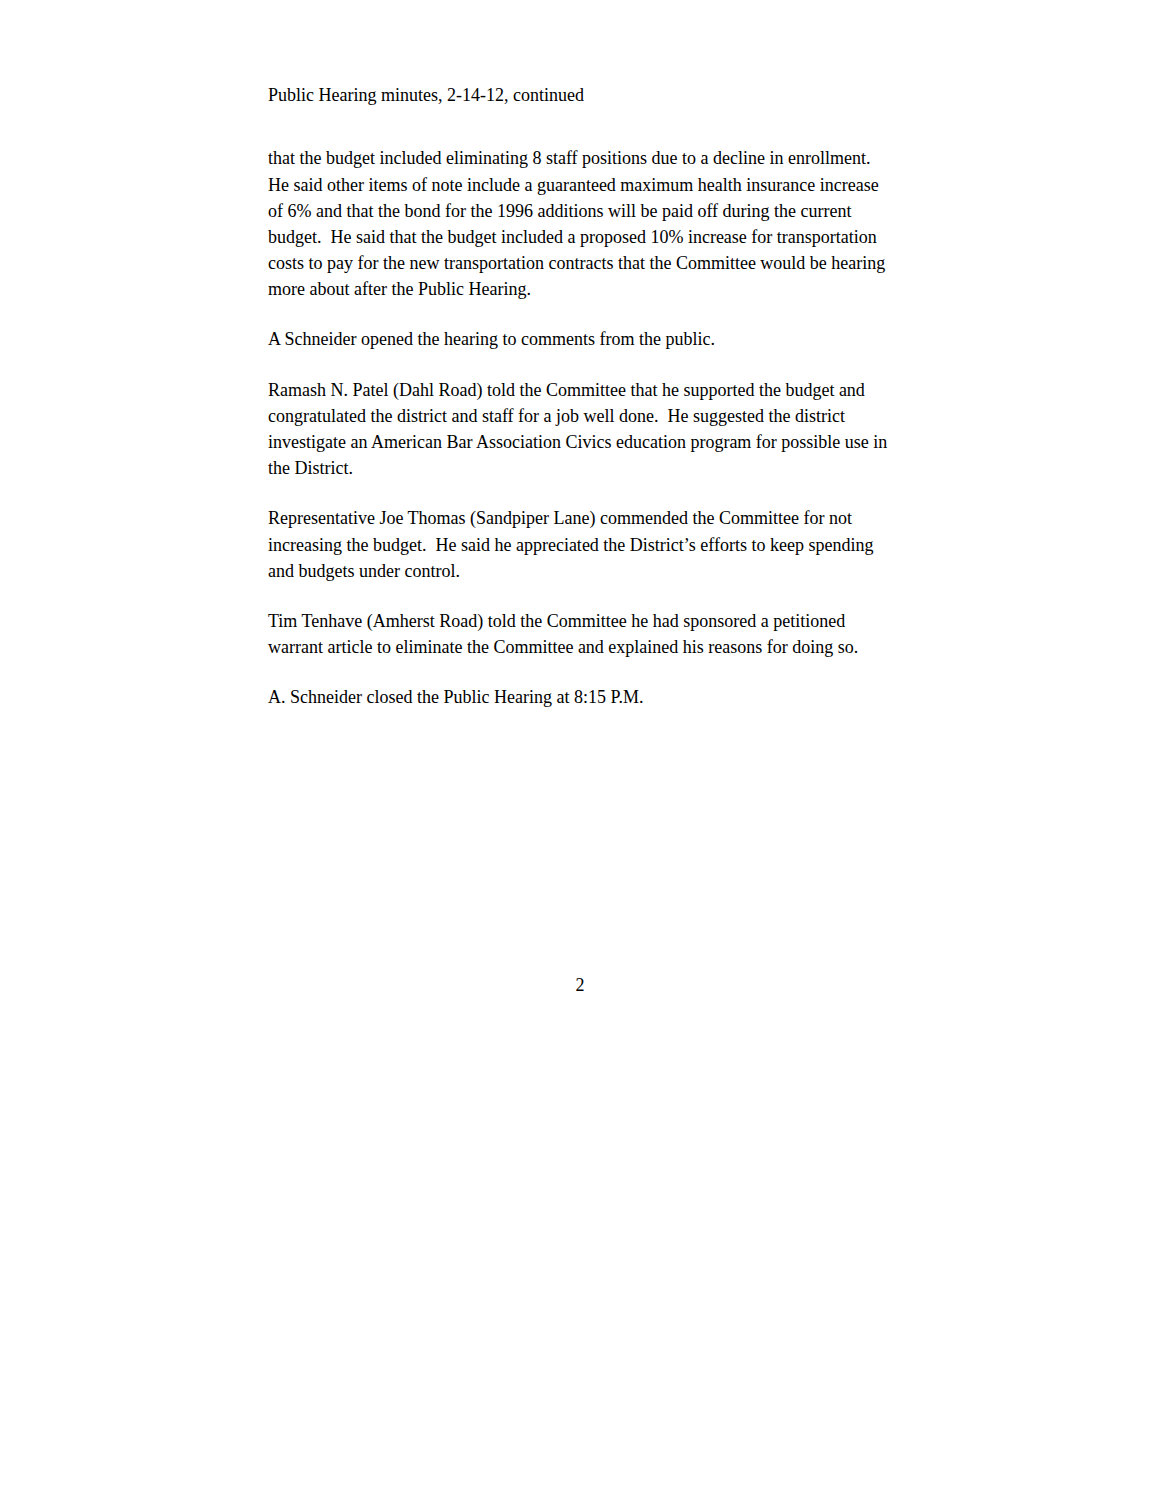Public Hearing minutes, 2-14-12, continued
that the budget included eliminating 8 staff positions due to a decline in enrollment. He said other items of note include a guaranteed maximum health insurance increase of 6% and that the bond for the 1996 additions will be paid off during the current budget. He said that the budget included a proposed 10% increase for transportation costs to pay for the new transportation contracts that the Committee would be hearing more about after the Public Hearing.
A Schneider opened the hearing to comments from the public.
Ramash N. Patel (Dahl Road) told the Committee that he supported the budget and congratulated the district and staff for a job well done. He suggested the district investigate an American Bar Association Civics education program for possible use in the District.
Representative Joe Thomas (Sandpiper Lane) commended the Committee for not increasing the budget. He said he appreciated the District’s efforts to keep spending and budgets under control.
Tim Tenhave (Amherst Road) told the Committee he had sponsored a petitioned warrant article to eliminate the Committee and explained his reasons for doing so.
A. Schneider closed the Public Hearing at 8:15 P.M.
2